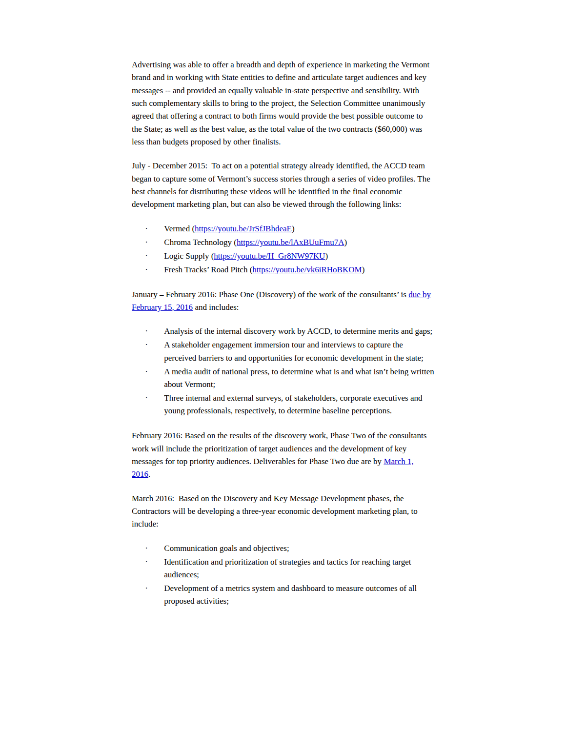Advertising was able to offer a breadth and depth of experience in marketing the Vermont brand and in working with State entities to define and articulate target audiences and key messages -- and provided an equally valuable in-state perspective and sensibility. With such complementary skills to bring to the project, the Selection Committee unanimously agreed that offering a contract to both firms would provide the best possible outcome to the State; as well as the best value, as the total value of the two contracts ($60,000) was less than budgets proposed by other finalists.
July - December 2015: To act on a potential strategy already identified, the ACCD team began to capture some of Vermont’s success stories through a series of video profiles. The best channels for distributing these videos will be identified in the final economic development marketing plan, but can also be viewed through the following links:
·Vermed (https://youtu.be/JrSfJBhdeaE)
·Chroma Technology (https://youtu.be/lAxBUuFmu7A)
·Logic Supply (https://youtu.be/H_Gr8NW97KU)
·Fresh Tracks’ Road Pitch (https://youtu.be/vk6iRHoBKOM)
January – February 2016: Phase One (Discovery) of the work of the consultants’ is due by February 15, 2016 and includes:
·Analysis of the internal discovery work by ACCD, to determine merits and gaps;
·A stakeholder engagement immersion tour and interviews to capture the perceived barriers to and opportunities for economic development in the state;
·A media audit of national press, to determine what is and what isn’t being written about Vermont;
·Three internal and external surveys, of stakeholders, corporate executives and young professionals, respectively, to determine baseline perceptions.
February 2016: Based on the results of the discovery work, Phase Two of the consultants work will include the prioritization of target audiences and the development of key messages for top priority audiences. Deliverables for Phase Two due are by March 1, 2016.
March 2016: Based on the Discovery and Key Message Development phases, the Contractors will be developing a three-year economic development marketing plan, to include:
·Communication goals and objectives;
·Identification and prioritization of strategies and tactics for reaching target audiences;
·Development of a metrics system and dashboard to measure outcomes of all proposed activities;